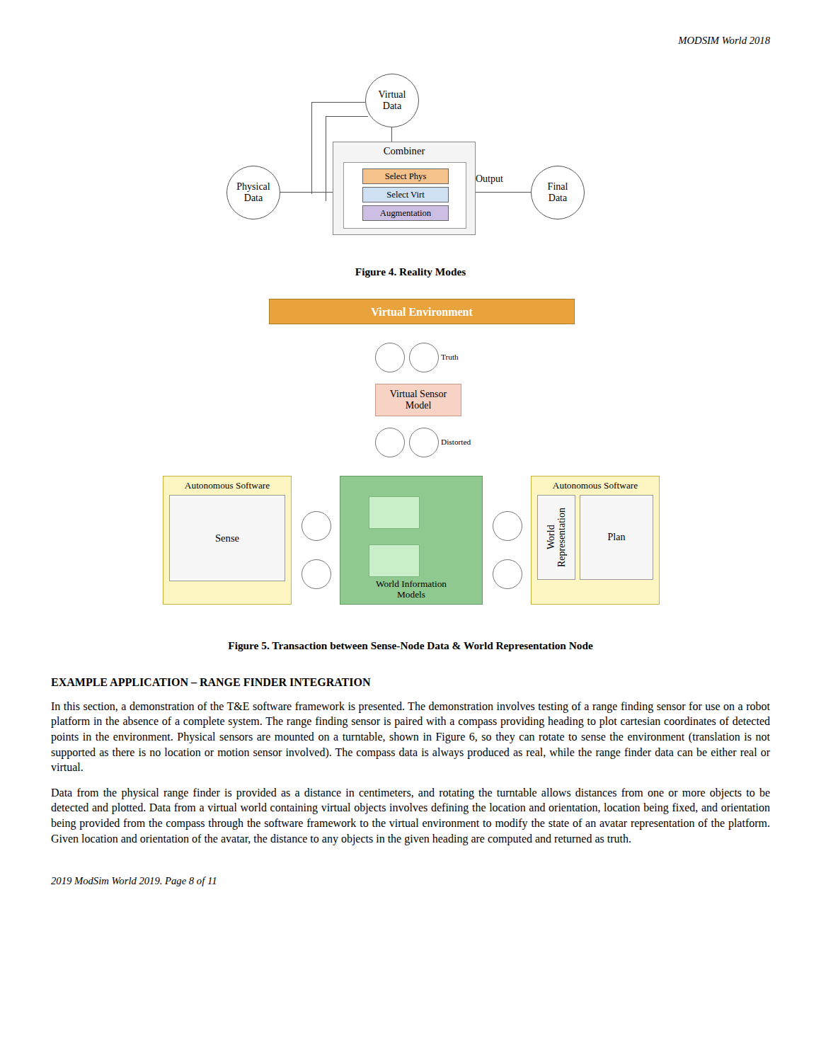MODSIM World 2018
Virtual
Data
Physical
Data
Final
Data
Combiner
Select Phys
Select Virt
Augmentation
Output
Figure 4. Reality Modes
Virtual Environment
Virtual Sensor
Model
Autonomous Software
Sense
World Information
Models
Autonomous Software
World
Representation
Plan
Figure 5. Transaction between Sense-Node Data & World Representation Node
EXAMPLE APPLICATION – RANGE FINDER INTEGRATION
In this section, a demonstration of the T&E software framework is presented. The demonstration involves testing of a range finding sensor for use on a robot platform in the absence of a complete system. The range finding sensor is paired with a compass providing heading to plot cartesian coordinates of detected points in the environment. Physical sensors are mounted on a turntable, shown in Figure 6, so they can rotate to sense the environment (translation is not supported as there is no location or motion sensor involved). The compass data is always produced as real, while the range finder data can be either real or virtual.
Data from the physical range finder is provided as a distance in centimeters, and rotating the turntable allows distances from one or more objects to be detected and plotted. Data from a virtual world containing virtual objects involves defining the location and orientation, location being fixed, and orientation being provided from the compass through the software framework to the virtual environment to modify the state of an avatar representation of the platform. Given location and orientation of the avatar, the distance to any objects in the given heading are computed and returned as truth.
2019 ModSim World 2019. Page 8 of 11